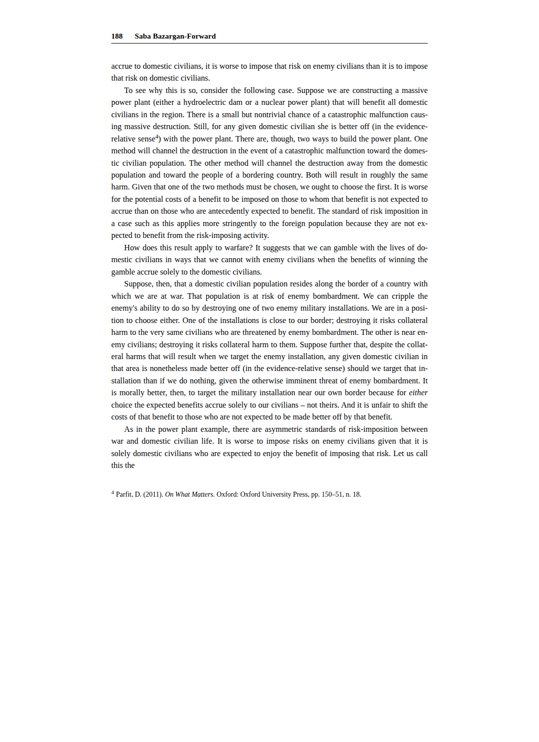188 Saba Bazargan-Forward
accrue to domestic civilians, it is worse to impose that risk on enemy civilians than it is to impose that risk on domestic civilians.
To see why this is so, consider the following case. Suppose we are constructing a massive power plant (either a hydroelectric dam or a nuclear power plant) that will benefit all domestic civilians in the region. There is a small but nontrivial chance of a catastrophic malfunction causing massive destruction. Still, for any given domestic civilian she is better off (in the evidence-relative sense4) with the power plant. There are, though, two ways to build the power plant. One method will channel the destruction in the event of a catastrophic malfunction toward the domestic civilian population. The other method will channel the destruction away from the domestic population and toward the people of a bordering country. Both will result in roughly the same harm. Given that one of the two methods must be chosen, we ought to choose the first. It is worse for the potential costs of a benefit to be imposed on those to whom that benefit is not expected to accrue than on those who are antecedently expected to benefit. The standard of risk imposition in a case such as this applies more stringently to the foreign population because they are not expected to benefit from the risk-imposing activity.
How does this result apply to warfare? It suggests that we can gamble with the lives of domestic civilians in ways that we cannot with enemy civilians when the benefits of winning the gamble accrue solely to the domestic civilians.
Suppose, then, that a domestic civilian population resides along the border of a country with which we are at war. That population is at risk of enemy bombardment. We can cripple the enemy's ability to do so by destroying one of two enemy military installations. We are in a position to choose either. One of the installations is close to our border; destroying it risks collateral harm to the very same civilians who are threatened by enemy bombardment. The other is near enemy civilians; destroying it risks collateral harm to them. Suppose further that, despite the collateral harms that will result when we target the enemy installation, any given domestic civilian in that area is nonetheless made better off (in the evidence-relative sense) should we target that installation than if we do nothing, given the otherwise imminent threat of enemy bombardment. It is morally better, then, to target the military installation near our own border because for either choice the expected benefits accrue solely to our civilians – not theirs. And it is unfair to shift the costs of that benefit to those who are not expected to be made better off by that benefit.
As in the power plant example, there are asymmetric standards of risk-imposition between war and domestic civilian life. It is worse to impose risks on enemy civilians given that it is solely domestic civilians who are expected to enjoy the benefit of imposing that risk. Let us call this the
4 Parfit, D. (2011). On What Matters. Oxford: Oxford University Press, pp. 150–51, n. 18.